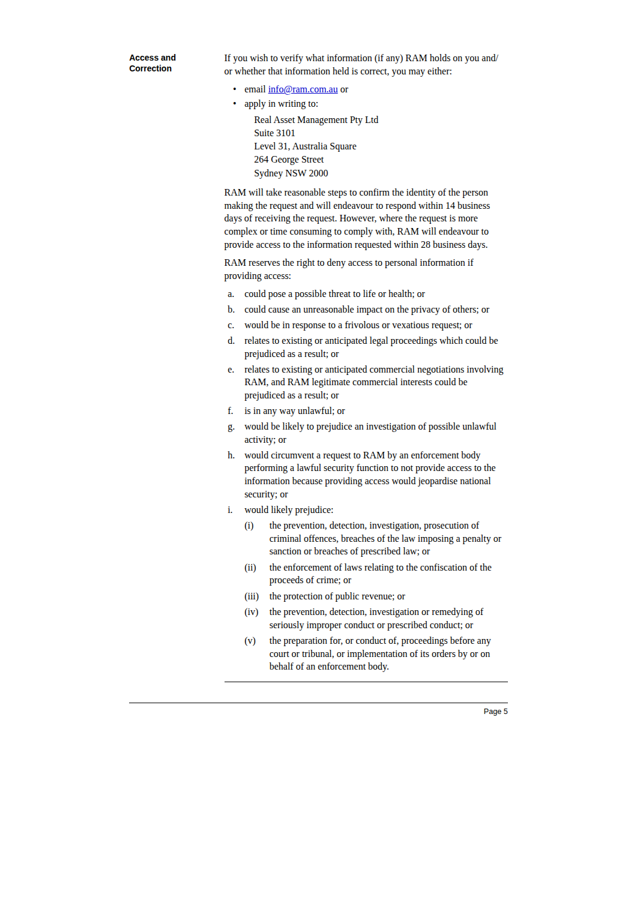Access and Correction
If you wish to verify what information (if any) RAM holds on you and/ or whether that information held is correct, you may either:
email info@ram.com.au or
apply in writing to:
Real Asset Management Pty Ltd
Suite 3101
Level 31, Australia Square
264 George Street
Sydney NSW 2000
RAM will take reasonable steps to confirm the identity of the person making the request and will endeavour to respond within 14 business days of receiving the request. However, where the request is more complex or time consuming to comply with, RAM will endeavour to provide access to the information requested within 28 business days.
RAM reserves the right to deny access to personal information if providing access:
could pose a possible threat to life or health; or
could cause an unreasonable impact on the privacy of others; or
would be in response to a frivolous or vexatious request; or
relates to existing or anticipated legal proceedings which could be prejudiced as a result; or
relates to existing or anticipated commercial negotiations involving RAM, and RAM legitimate commercial interests could be prejudiced as a result; or
is in any way unlawful; or
would be likely to prejudice an investigation of possible unlawful activity; or
would circumvent a request to RAM by an enforcement body performing a lawful security function to not provide access to the information because providing access would jeopardise national security; or
would likely prejudice:
the prevention, detection, investigation, prosecution of criminal offences, breaches of the law imposing a penalty or sanction or breaches of prescribed law; or
the enforcement of laws relating to the confiscation of the proceeds of crime; or
the protection of public revenue; or
the prevention, detection, investigation or remedying of seriously improper conduct or prescribed conduct; or
the preparation for, or conduct of, proceedings before any court or tribunal, or implementation of its orders by or on behalf of an enforcement body.
Page 5